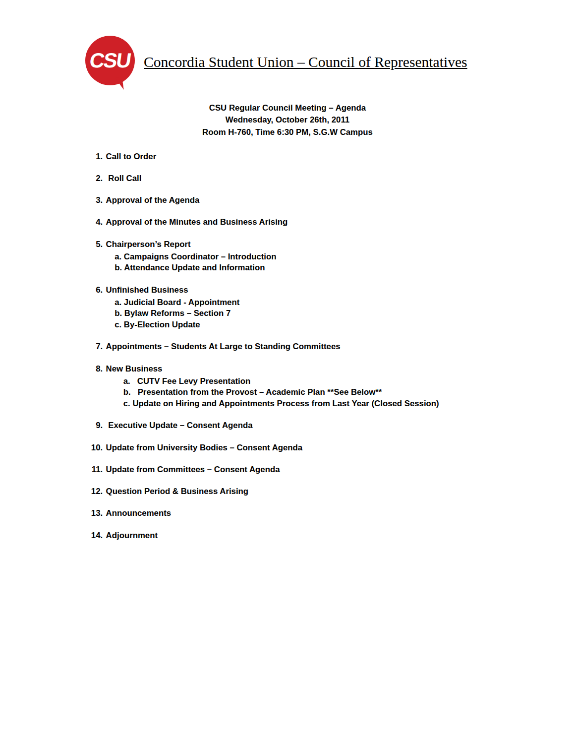CSU
Concordia Student Union – Council of Representatives
CSU Regular Council Meeting – Agenda
Wednesday, October 26th, 2011
Room H-760, Time 6:30 PM, S.G.W Campus
Call to Order
Roll Call
Approval of the Agenda
Approval of the Minutes and Business Arising
Chairperson’s Report
a. Campaigns Coordinator – Introduction
b. Attendance Update and Information
Unfinished Business
a. Judicial Board - Appointment
b. Bylaw Reforms – Section 7
c. By-Election Update
Appointments – Students At Large to Standing Committees
New Business
a. CUTV Fee Levy Presentation
b. Presentation from the Provost – Academic Plan **See Below**
c. Update on Hiring and Appointments Process from Last Year (Closed Session)
Executive Update – Consent Agenda
Update from University Bodies – Consent Agenda
Update from Committees – Consent Agenda
Question Period & Business Arising
Announcements
Adjournment